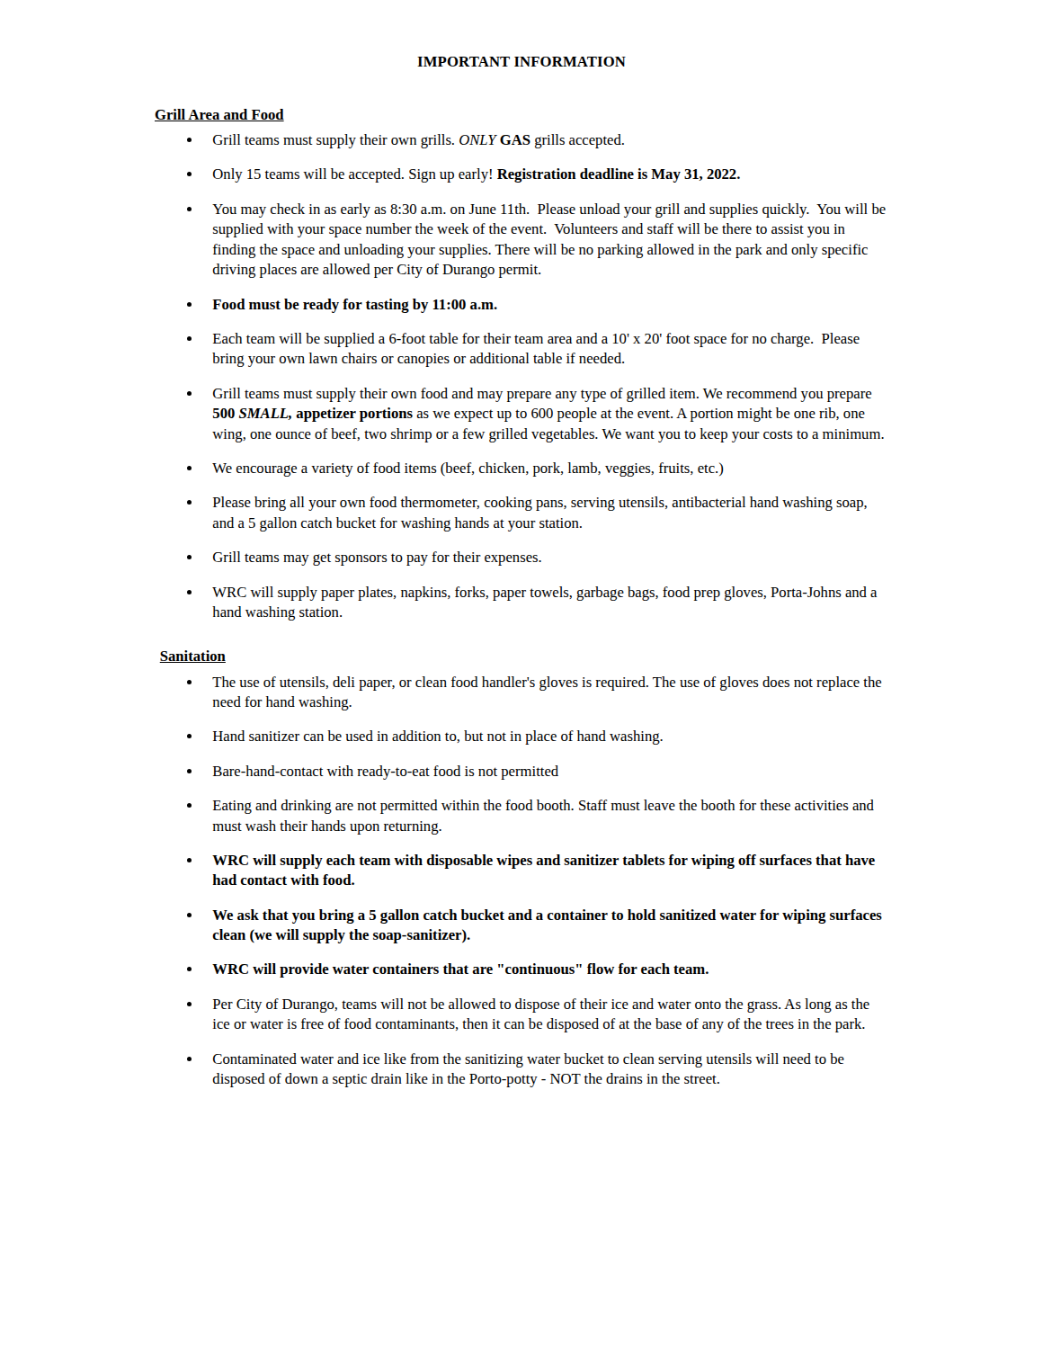IMPORTANT INFORMATION
Grill Area and Food
Grill teams must supply their own grills. ONLY GAS grills accepted.
Only 15 teams will be accepted. Sign up early! Registration deadline is May 31, 2022.
You may check in as early as 8:30 a.m. on June 11th. Please unload your grill and supplies quickly. You will be supplied with your space number the week of the event. Volunteers and staff will be there to assist you in finding the space and unloading your supplies. There will be no parking allowed in the park and only specific driving places are allowed per City of Durango permit.
Food must be ready for tasting by 11:00 a.m.
Each team will be supplied a 6-foot table for their team area and a 10' x 20' foot space for no charge. Please bring your own lawn chairs or canopies or additional table if needed.
Grill teams must supply their own food and may prepare any type of grilled item. We recommend you prepare 500 SMALL, appetizer portions as we expect up to 600 people at the event. A portion might be one rib, one wing, one ounce of beef, two shrimp or a few grilled vegetables. We want you to keep your costs to a minimum.
We encourage a variety of food items (beef, chicken, pork, lamb, veggies, fruits, etc.)
Please bring all your own food thermometer, cooking pans, serving utensils, antibacterial hand washing soap, and a 5 gallon catch bucket for washing hands at your station.
Grill teams may get sponsors to pay for their expenses.
WRC will supply paper plates, napkins, forks, paper towels, garbage bags, food prep gloves, Porta-Johns and a hand washing station.
Sanitation
The use of utensils, deli paper, or clean food handler's gloves is required. The use of gloves does not replace the need for hand washing.
Hand sanitizer can be used in addition to, but not in place of hand washing.
Bare-hand-contact with ready-to-eat food is not permitted
Eating and drinking are not permitted within the food booth. Staff must leave the booth for these activities and must wash their hands upon returning.
WRC will supply each team with disposable wipes and sanitizer tablets for wiping off surfaces that have had contact with food.
We ask that you bring a 5 gallon catch bucket and a container to hold sanitized water for wiping surfaces clean (we will supply the soap-sanitizer).
WRC will provide water containers that are "continuous" flow for each team.
Per City of Durango, teams will not be allowed to dispose of their ice and water onto the grass. As long as the ice or water is free of food contaminants, then it can be disposed of at the base of any of the trees in the park.
Contaminated water and ice like from the sanitizing water bucket to clean serving utensils will need to be disposed of down a septic drain like in the Porto-potty - NOT the drains in the street.